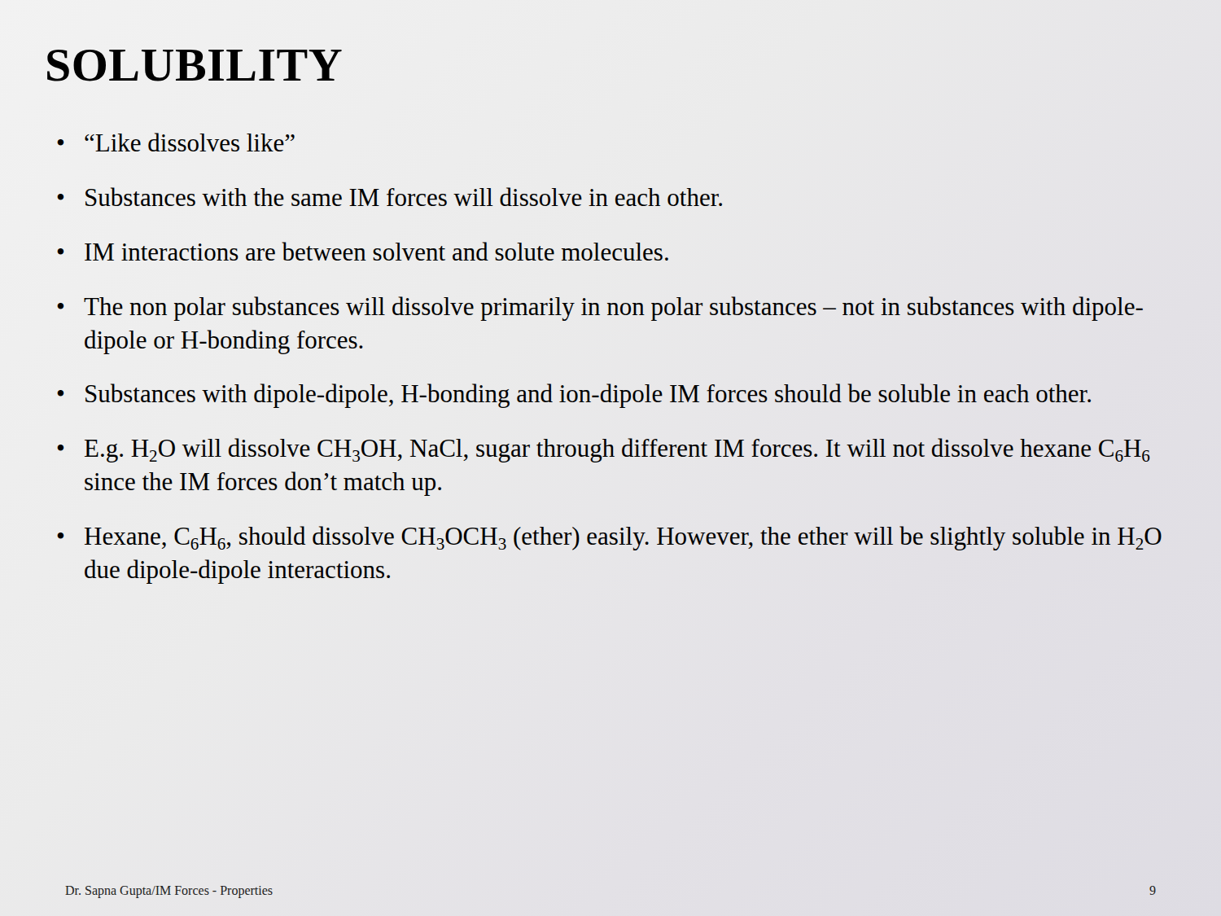SOLUBILITY
“Like dissolves like”
Substances with the same IM forces will dissolve in each other.
IM interactions are between solvent and solute molecules.
The non polar substances will dissolve primarily in non polar substances – not in substances with dipole-dipole or H-bonding forces.
Substances with dipole-dipole, H-bonding and ion-dipole IM forces should be soluble in each other.
E.g. H2O will dissolve CH3OH, NaCl, sugar through different IM forces. It will not dissolve hexane C6H6 since the IM forces don’t match up.
Hexane, C6H6, should dissolve CH3OCH3 (ether) easily. However, the ether will be slightly soluble in H2O due dipole-dipole interactions.
Dr. Sapna Gupta/IM Forces - Properties 9